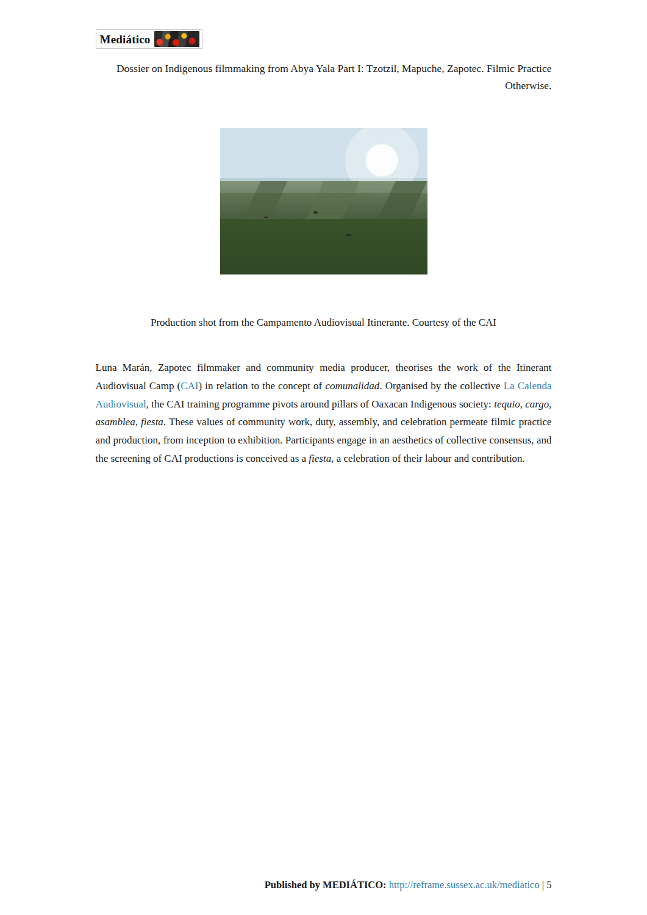Mediático
Dossier on Indigenous filmmaking from Abya Yala Part I: Tzotzil, Mapuche, Zapotec. Filmic Practice Otherwise.
Production shot from the Campamento Audiovisual Itinerante. Courtesy of the CAI
Luna Marán, Zapotec filmmaker and community media producer, theorises the work of the Itinerant Audiovisual Camp (CAI) in relation to the concept of comunalidad. Organised by the collective La Calenda Audiovisual, the CAI training programme pivots around pillars of Oaxacan Indigenous society: tequio, cargo, asamblea, fiesta. These values of community work, duty, assembly, and celebration permeate filmic practice and production, from inception to exhibition. Participants engage in an aesthetics of collective consensus, and the screening of CAI productions is conceived as a fiesta, a celebration of their labour and contribution.
Published by MEDIÁTICO: http://reframe.sussex.ac.uk/mediatico | 5